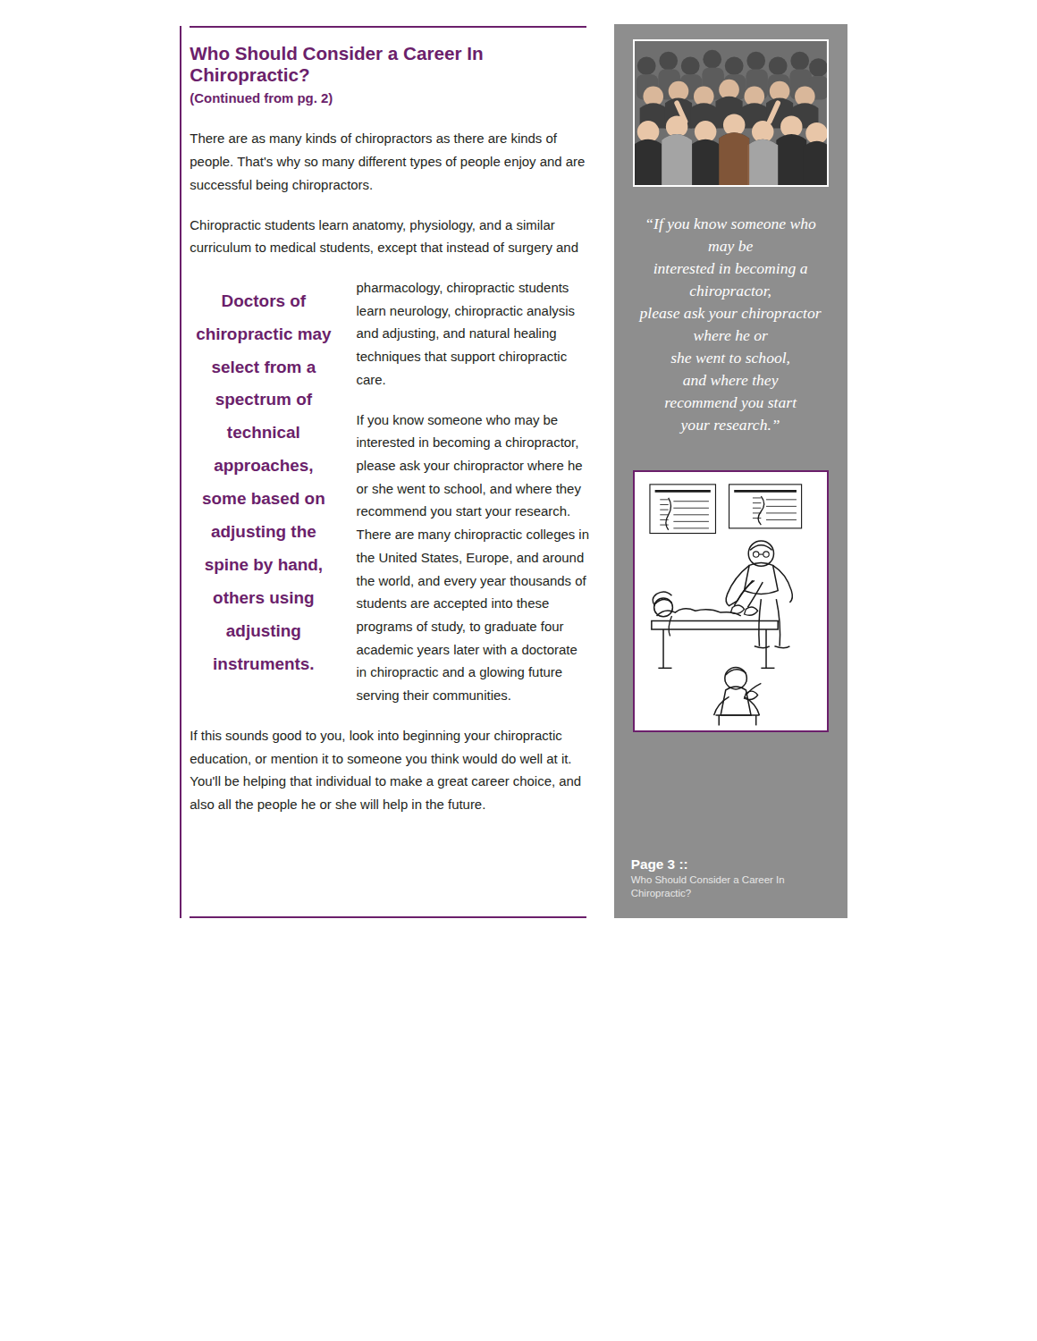Who Should Consider a Career In Chiropractic?
(Continued from pg. 2)
There are as many kinds of chiropractors as there are kinds of people. That's why so many different types of people enjoy and are successful being chiropractors.
Chiropractic students learn anatomy, physiology, and a similar curriculum to medical students, except that instead of surgery and
Doctors of chiropractic may select from a spectrum of technical approaches, some based on adjusting the spine by hand, others using adjusting instruments.
pharmacology, chiropractic students learn neurology, chiropractic analysis and adjusting, and natural healing techniques that support chiropractic care.
If you know someone who may be interested in becoming a chiropractor, please ask your chiropractor where he or she went to school, and where they recommend you start your research. There are many chiropractic colleges in the United States, Europe, and around the world, and every year thousands of students are accepted into these programs of study, to graduate four academic years later with a doctorate in chiropractic and a glowing future serving their communities.
If this sounds good to you, look into beginning your chiropractic education, or mention it to someone you think would do well at it. You'll be helping that individual to make a great career choice, and also all the people he or she will help in the future.
“If you know someone who may be
interested in becoming a chiropractor,
please ask your chiropractor
where he or
she went to school,
and where they
recommend you start
your research.”
Page 3 ::
Who Should Consider a Career In Chiropractic?